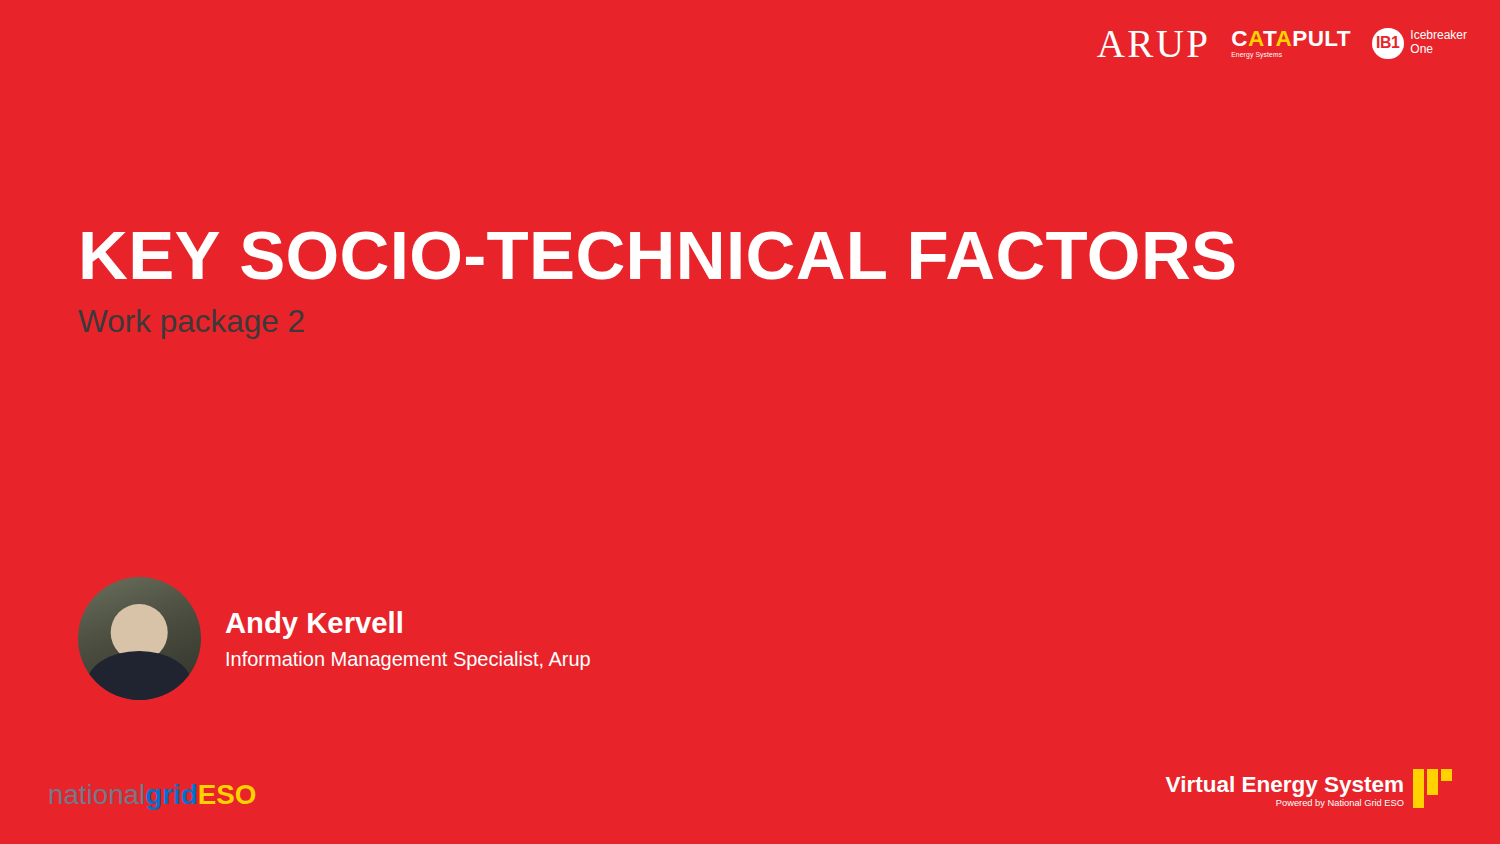ARUP
CATAPULT
Energy Systems
IB1
Icebreaker
One
Key Socio-Technical Factors
Work package 2
Andy Kervell
Information Management Specialist, Arup
national grid ESO
Virtual Energy System
Powered by National Grid ESO